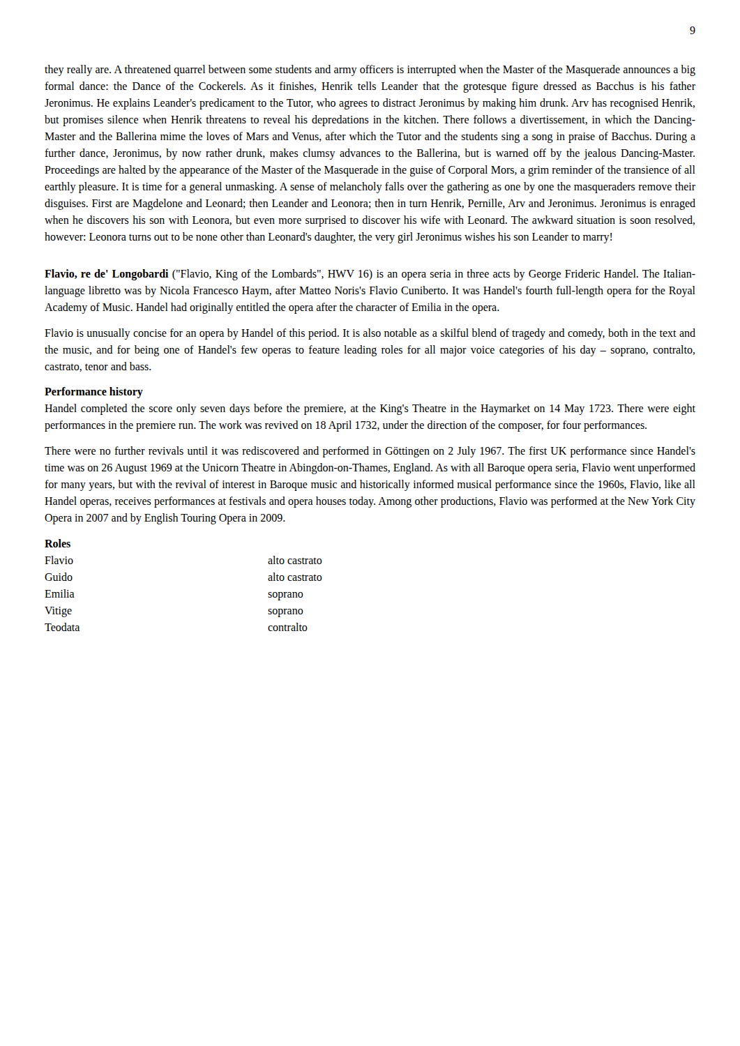9
they really are. A threatened quarrel between some students and army officers is interrupted when the Master of the Masquerade announces a big formal dance: the Dance of the Cockerels. As it finishes, Henrik tells Leander that the grotesque figure dressed as Bacchus is his father Jeronimus. He explains Leander's predicament to the Tutor, who agrees to distract Jeronimus by making him drunk. Arv has recognised Henrik, but promises silence when Henrik threatens to reveal his depredations in the kitchen. There follows a divertissement, in which the Dancing-Master and the Ballerina mime the loves of Mars and Venus, after which the Tutor and the students sing a song in praise of Bacchus. During a further dance, Jeronimus, by now rather drunk, makes clumsy advances to the Ballerina, but is warned off by the jealous Dancing-Master. Proceedings are halted by the appearance of the Master of the Masquerade in the guise of Corporal Mors, a grim reminder of the transience of all earthly pleasure. It is time for a general unmasking. A sense of melancholy falls over the gathering as one by one the masqueraders remove their disguises. First are Magdelone and Leonard; then Leander and Leonora; then in turn Henrik, Pernille, Arv and Jeronimus. Jeronimus is enraged when he discovers his son with Leonora, but even more surprised to discover his wife with Leonard. The awkward situation is soon resolved, however: Leonora turns out to be none other than Leonard's daughter, the very girl Jeronimus wishes his son Leander to marry!
Flavio, re de' Longobardi ("Flavio, King of the Lombards", HWV 16) is an opera seria in three acts by George Frideric Handel. The Italian-language libretto was by Nicola Francesco Haym, after Matteo Noris's Flavio Cuniberto. It was Handel's fourth full-length opera for the Royal Academy of Music. Handel had originally entitled the opera after the character of Emilia in the opera.
Flavio is unusually concise for an opera by Handel of this period. It is also notable as a skilful blend of tragedy and comedy, both in the text and the music, and for being one of Handel's few operas to feature leading roles for all major voice categories of his day – soprano, contralto, castrato, tenor and bass.
Performance history
Handel completed the score only seven days before the premiere, at the King's Theatre in the Haymarket on 14 May 1723. There were eight performances in the premiere run. The work was revived on 18 April 1732, under the direction of the composer, for four performances.
There were no further revivals until it was rediscovered and performed in Göttingen on 2 July 1967. The first UK performance since Handel's time was on 26 August 1969 at the Unicorn Theatre in Abingdon-on-Thames, England. As with all Baroque opera seria, Flavio went unperformed for many years, but with the revival of interest in Baroque music and historically informed musical performance since the 1960s, Flavio, like all Handel operas, receives performances at festivals and opera houses today. Among other productions, Flavio was performed at the New York City Opera in 2007 and by English Touring Opera in 2009.
Roles
| Flavio | alto castrato |
| Guido | alto castrato |
| Emilia | soprano |
| Vitige | soprano |
| Teodata | contralto |